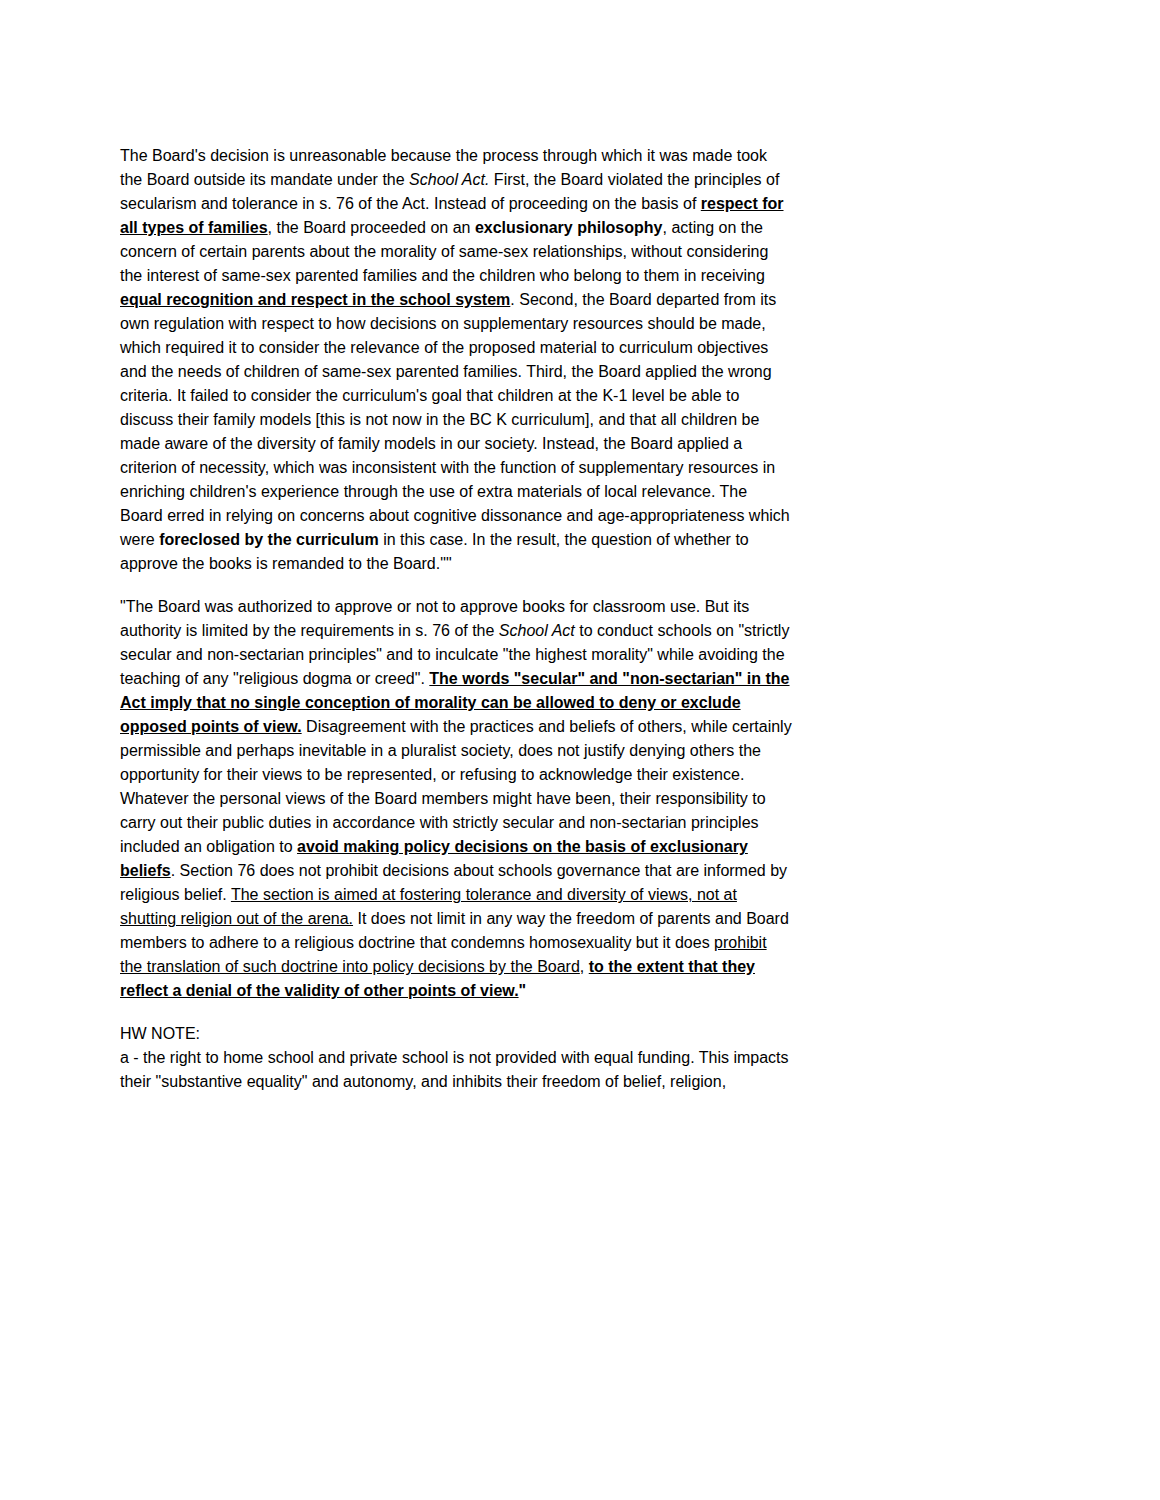The Board's decision is unreasonable because the process through which it was made took the Board outside its mandate under the School Act. First, the Board violated the principles of secularism and tolerance in s. 76 of the Act. Instead of proceeding on the basis of respect for all types of families, the Board proceeded on an exclusionary philosophy, acting on the concern of certain parents about the morality of same-sex relationships, without considering the interest of same-sex parented families and the children who belong to them in receiving equal recognition and respect in the school system. Second, the Board departed from its own regulation with respect to how decisions on supplementary resources should be made, which required it to consider the relevance of the proposed material to curriculum objectives and the needs of children of same-sex parented families. Third, the Board applied the wrong criteria. It failed to consider the curriculum's goal that children at the K-1 level be able to discuss their family models [this is not now in the BC K curriculum], and that all children be made aware of the diversity of family models in our society. Instead, the Board applied a criterion of necessity, which was inconsistent with the function of supplementary resources in enriching children's experience through the use of extra materials of local relevance. The Board erred in relying on concerns about cognitive dissonance and age-appropriateness which were foreclosed by the curriculum in this case. In the result, the question of whether to approve the books is remanded to the Board.""
"The Board was authorized to approve or not to approve books for classroom use. But its authority is limited by the requirements in s. 76 of the School Act to conduct schools on "strictly secular and non-sectarian principles" and to inculcate "the highest morality" while avoiding the teaching of any "religious dogma or creed". The words "secular" and "non-sectarian" in the Act imply that no single conception of morality can be allowed to deny or exclude opposed points of view. Disagreement with the practices and beliefs of others, while certainly permissible and perhaps inevitable in a pluralist society, does not justify denying others the opportunity for their views to be represented, or refusing to acknowledge their existence. Whatever the personal views of the Board members might have been, their responsibility to carry out their public duties in accordance with strictly secular and non-sectarian principles included an obligation to avoid making policy decisions on the basis of exclusionary beliefs. Section 76 does not prohibit decisions about schools governance that are informed by religious belief. The section is aimed at fostering tolerance and diversity of views, not at shutting religion out of the arena. It does not limit in any way the freedom of parents and Board members to adhere to a religious doctrine that condemns homosexuality but it does prohibit the translation of such doctrine into policy decisions by the Board, to the extent that they reflect a denial of the validity of other points of view."
HW NOTE:
a - the right to home school and private school is not provided with equal funding. This impacts their "substantive equality" and autonomy, and inhibits their freedom of belief, religion,